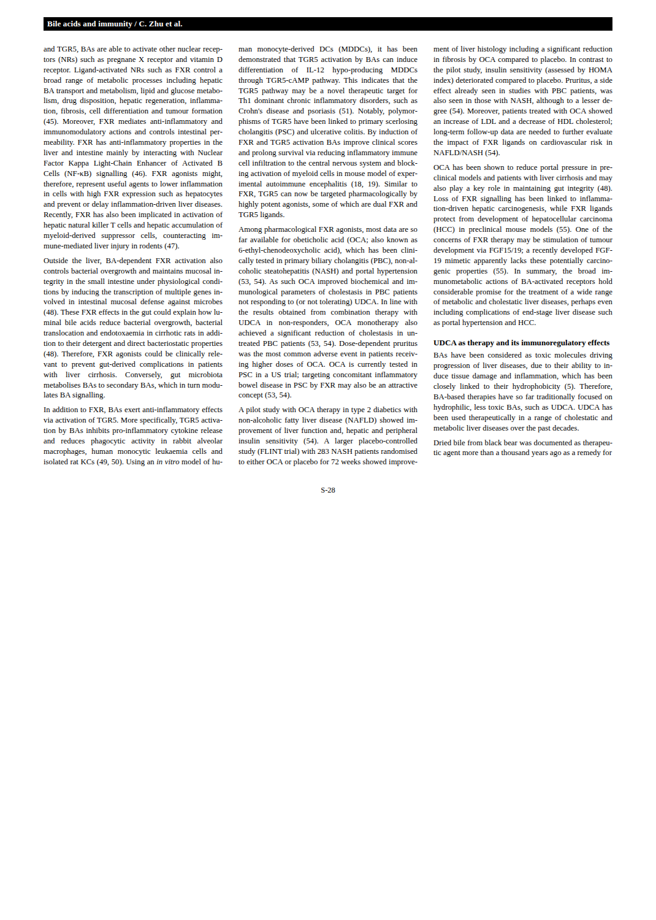Bile acids and immunity / C. Zhu et al.
and TGR5, BAs are able to activate other nuclear receptors (NRs) such as pregnane X receptor and vitamin D receptor. Ligand-activated NRs such as FXR control a broad range of metabolic processes including hepatic BA transport and metabolism, lipid and glucose metabolism, drug disposition, hepatic regeneration, inflammation, fibrosis, cell differentiation and tumour formation (45). Moreover, FXR mediates anti-inflammatory and immunomodulatory actions and controls intestinal permeability. FXR has anti-inflammatory properties in the liver and intestine mainly by interacting with Nuclear Factor Kappa Light-Chain Enhancer of Activated B Cells (NF-κB) signalling (46). FXR agonists might, therefore, represent useful agents to lower inflammation in cells with high FXR expression such as hepatocytes and prevent or delay inflammation-driven liver diseases. Recently, FXR has also been implicated in activation of hepatic natural killer T cells and hepatic accumulation of myeloid-derived suppressor cells, counteracting immune-mediated liver injury in rodents (47).
Outside the liver, BA-dependent FXR activation also controls bacterial overgrowth and maintains mucosal integrity in the small intestine under physiological conditions by inducing the transcription of multiple genes involved in intestinal mucosal defense against microbes (48). These FXR effects in the gut could explain how luminal bile acids reduce bacterial overgrowth, bacterial translocation and endotoxaemia in cirrhotic rats in addition to their detergent and direct bacteriostatic properties (48). Therefore, FXR agonists could be clinically relevant to prevent gut-derived complications in patients with liver cirrhosis. Conversely, gut microbiota metabolises BAs to secondary BAs, which in turn modulates BA signalling.
In addition to FXR, BAs exert anti-inflammatory effects via activation of TGR5. More specifically, TGR5 activation by BAs inhibits pro-inflammatory cytokine release and reduces phagocytic activity in rabbit alveolar macrophages, human monocytic leukaemia cells and isolated rat KCs (49, 50). Using an in vitro model of human monocyte-derived DCs (MDDCs), it has been demonstrated that TGR5 activation by BAs can induce differentiation of IL-12 hypo-producing MDDCs through TGR5-cAMP pathway. This indicates that the TGR5 pathway may be a novel therapeutic target for Th1 dominant chronic inflammatory disorders, such as Crohn's disease and psoriasis (51). Notably, polymorphisms of TGR5 have been linked to primary scerlosing cholangitis (PSC) and ulcerative colitis. By induction of FXR and TGR5 activation BAs improve clinical scores and prolong survival via reducing inflammatory immune cell infiltration to the central nervous system and blocking activation of myeloid cells in mouse model of experimental autoimmune encephalitis (18, 19). Similar to FXR, TGR5 can now be targeted pharmacologically by highly potent agonists, some of which are dual FXR and TGR5 ligands.
Among pharmacological FXR agonists, most data are so far available for obeticholic acid (OCA; also known as 6-ethyl-chenodeoxycholic acid), which has been clinically tested in primary biliary cholangitis (PBC), non-alcoholic steatohepatitis (NASH) and portal hypertension (53, 54). As such OCA improved biochemical and immunological parameters of cholestasis in PBC patients not responding to (or not tolerating) UDCA. In line with the results obtained from combination therapy with UDCA in non-responders, OCA monotherapy also achieved a significant reduction of cholestasis in untreated PBC patients (53, 54). Dose-dependent pruritus was the most common adverse event in patients receiving higher doses of OCA. OCA is currently tested in PSC in a US trial; targeting concomitant inflammatory bowel disease in PSC by FXR may also be an attractive concept (53, 54).
A pilot study with OCA therapy in type 2 diabetics with non-alcoholic fatty liver disease (NAFLD) showed improvement of liver function and, hepatic and peripheral insulin sensitivity (54). A larger placebo-controlled study (FLINT trial) with 283 NASH patients randomised to either OCA or placebo for 72 weeks showed improvement of liver histology including a significant reduction in fibrosis by OCA compared to placebo. In contrast to the pilot study, insulin sensitivity (assessed by HOMA index) deteriorated compared to placebo. Pruritus, a side effect already seen in studies with PBC patients, was also seen in those with NASH, although to a lesser degree (54). Moreover, patients treated with OCA showed an increase of LDL and a decrease of HDL cholesterol; long-term follow-up data are needed to further evaluate the impact of FXR ligands on cardiovascular risk in NAFLD/NASH (54).
OCA has been shown to reduce portal pressure in preclinical models and patients with liver cirrhosis and may also play a key role in maintaining gut integrity (48). Loss of FXR signalling has been linked to inflammation-driven hepatic carcinogenesis, while FXR ligands protect from development of hepatocellular carcinoma (HCC) in preclinical mouse models (55). One of the concerns of FXR therapy may be stimulation of tumour development via FGF15/19; a recently developed FGF-19 mimetic apparently lacks these potentially carcinogenic properties (55). In summary, the broad immunometabolic actions of BA-activated receptors hold considerable promise for the treatment of a wide range of metabolic and cholestatic liver diseases, perhaps even including complications of end-stage liver disease such as portal hypertension and HCC.
UDCA as therapy and its immunoregulatory effects
BAs have been considered as toxic molecules driving progression of liver diseases, due to their ability to induce tissue damage and inflammation, which has been closely linked to their hydrophobicity (5). Therefore, BA-based therapies have so far traditionally focused on hydrophilic, less toxic BAs, such as UDCA. UDCA has been used therapeutically in a range of cholestatic and metabolic liver diseases over the past decades.
Dried bile from black bear was documented as therapeutic agent more than a thousand years ago as a remedy for
S-28